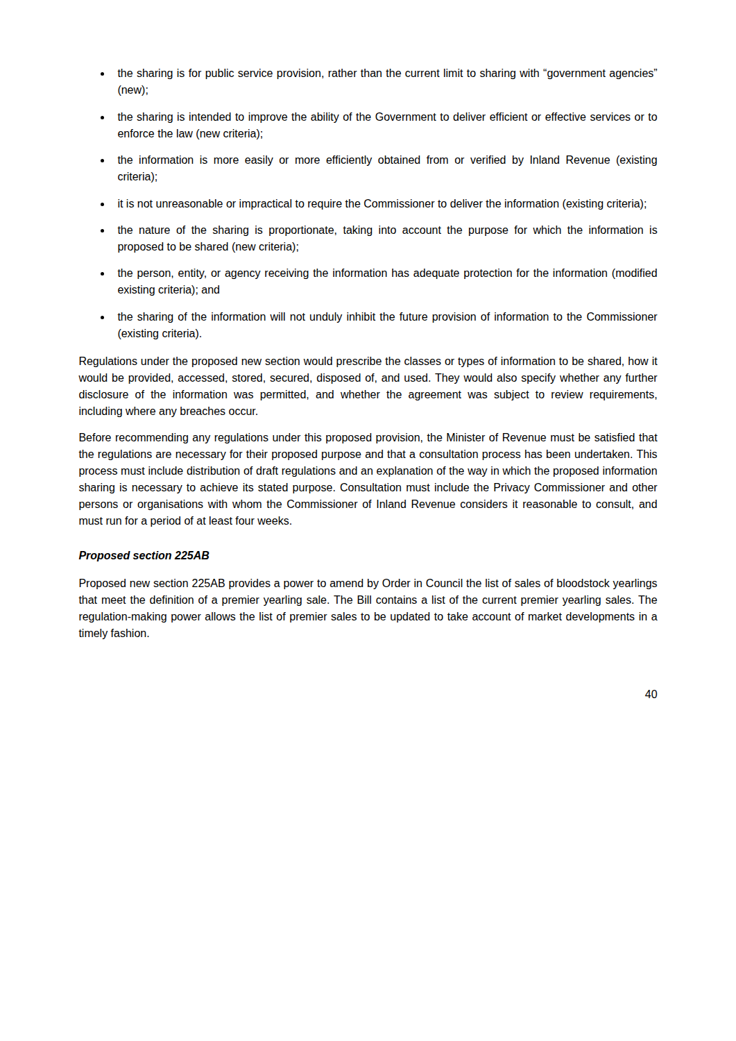the sharing is for public service provision, rather than the current limit to sharing with “government agencies” (new);
the sharing is intended to improve the ability of the Government to deliver efficient or effective services or to enforce the law (new criteria);
the information is more easily or more efficiently obtained from or verified by Inland Revenue (existing criteria);
it is not unreasonable or impractical to require the Commissioner to deliver the information (existing criteria);
the nature of the sharing is proportionate, taking into account the purpose for which the information is proposed to be shared (new criteria);
the person, entity, or agency receiving the information has adequate protection for the information (modified existing criteria); and
the sharing of the information will not unduly inhibit the future provision of information to the Commissioner (existing criteria).
Regulations under the proposed new section would prescribe the classes or types of information to be shared, how it would be provided, accessed, stored, secured, disposed of, and used. They would also specify whether any further disclosure of the information was permitted, and whether the agreement was subject to review requirements, including where any breaches occur.
Before recommending any regulations under this proposed provision, the Minister of Revenue must be satisfied that the regulations are necessary for their proposed purpose and that a consultation process has been undertaken. This process must include distribution of draft regulations and an explanation of the way in which the proposed information sharing is necessary to achieve its stated purpose. Consultation must include the Privacy Commissioner and other persons or organisations with whom the Commissioner of Inland Revenue considers it reasonable to consult, and must run for a period of at least four weeks.
Proposed section 225AB
Proposed new section 225AB provides a power to amend by Order in Council the list of sales of bloodstock yearlings that meet the definition of a premier yearling sale. The Bill contains a list of the current premier yearling sales. The regulation-making power allows the list of premier sales to be updated to take account of market developments in a timely fashion.
40